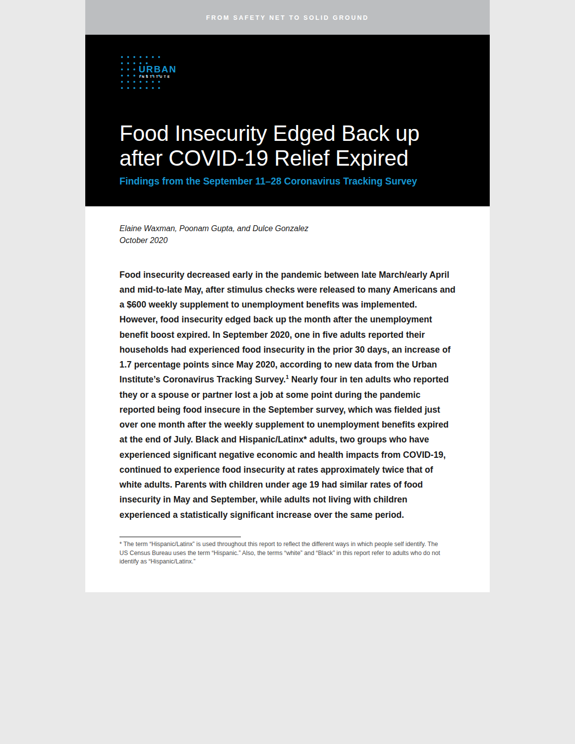From Safety Net to Solid Ground
URBAN INSTITUTE
Food Insecurity Edged Back up after COVID-19 Relief Expired
Findings from the September 11–28 Coronavirus Tracking Survey
Elaine Waxman, Poonam Gupta, and Dulce Gonzalez October 2020
Food insecurity decreased early in the pandemic between late March/early April and mid-to-late May, after stimulus checks were released to many Americans and a $600 weekly supplement to unemployment benefits was implemented. However, food insecurity edged back up the month after the unemployment benefit boost expired. In September 2020, one in five adults reported their households had experienced food insecurity in the prior 30 days, an increase of 1.7 percentage points since May 2020, according to new data from the Urban Institute’s Coronavirus Tracking Survey.1 Nearly four in ten adults who reported they or a spouse or partner lost a job at some point during the pandemic reported being food insecure in the September survey, which was fielded just over one month after the weekly supplement to unemployment benefits expired at the end of July. Black and Hispanic/Latinx* adults, two groups who have experienced significant negative economic and health impacts from COVID-19, continued to experience food insecurity at rates approximately twice that of white adults. Parents with children under age 19 had similar rates of food insecurity in May and September, while adults not living with children experienced a statistically significant increase over the same period.
* The term “Hispanic/Latinx” is used throughout this report to reflect the different ways in which people self identify. The US Census Bureau uses the term “Hispanic.” Also, the terms “white” and “Black” in this report refer to adults who do not identify as “Hispanic/Latinx.”